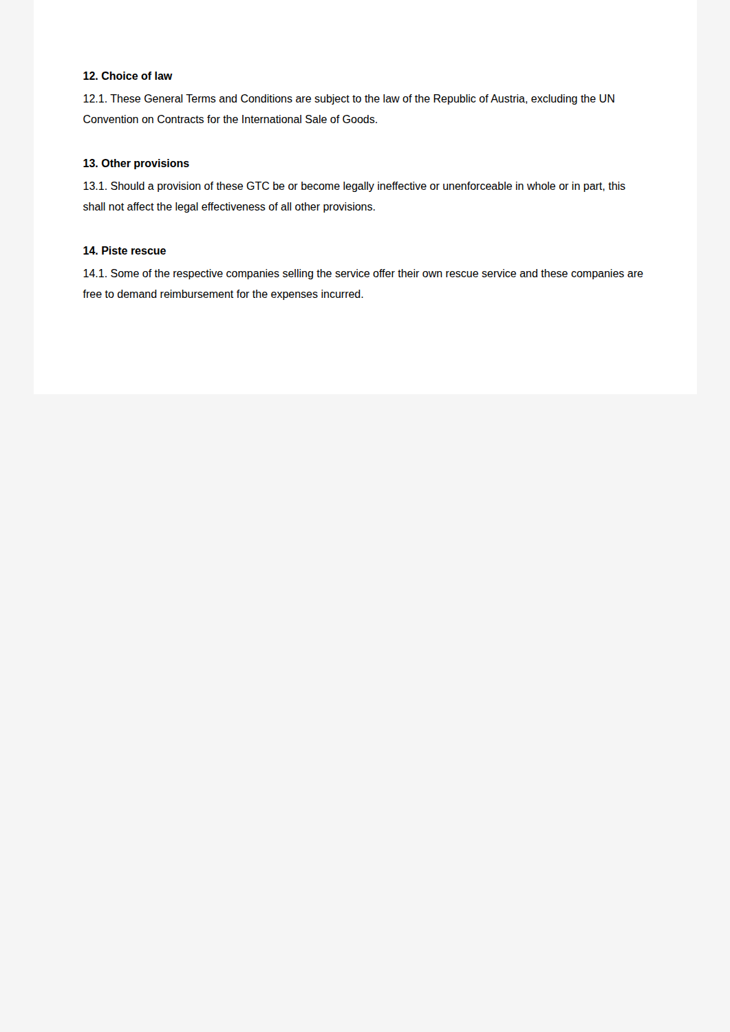12. Choice of law
12.1. These General Terms and Conditions are subject to the law of the Republic of Austria, excluding the UN Convention on Contracts for the International Sale of Goods.
13. Other provisions
13.1. Should a provision of these GTC be or become legally ineffective or unenforceable in whole or in part, this shall not affect the legal effectiveness of all other provisions.
14. Piste rescue
14.1. Some of the respective companies selling the service offer their own rescue service and these companies are free to demand reimbursement for the expenses incurred.